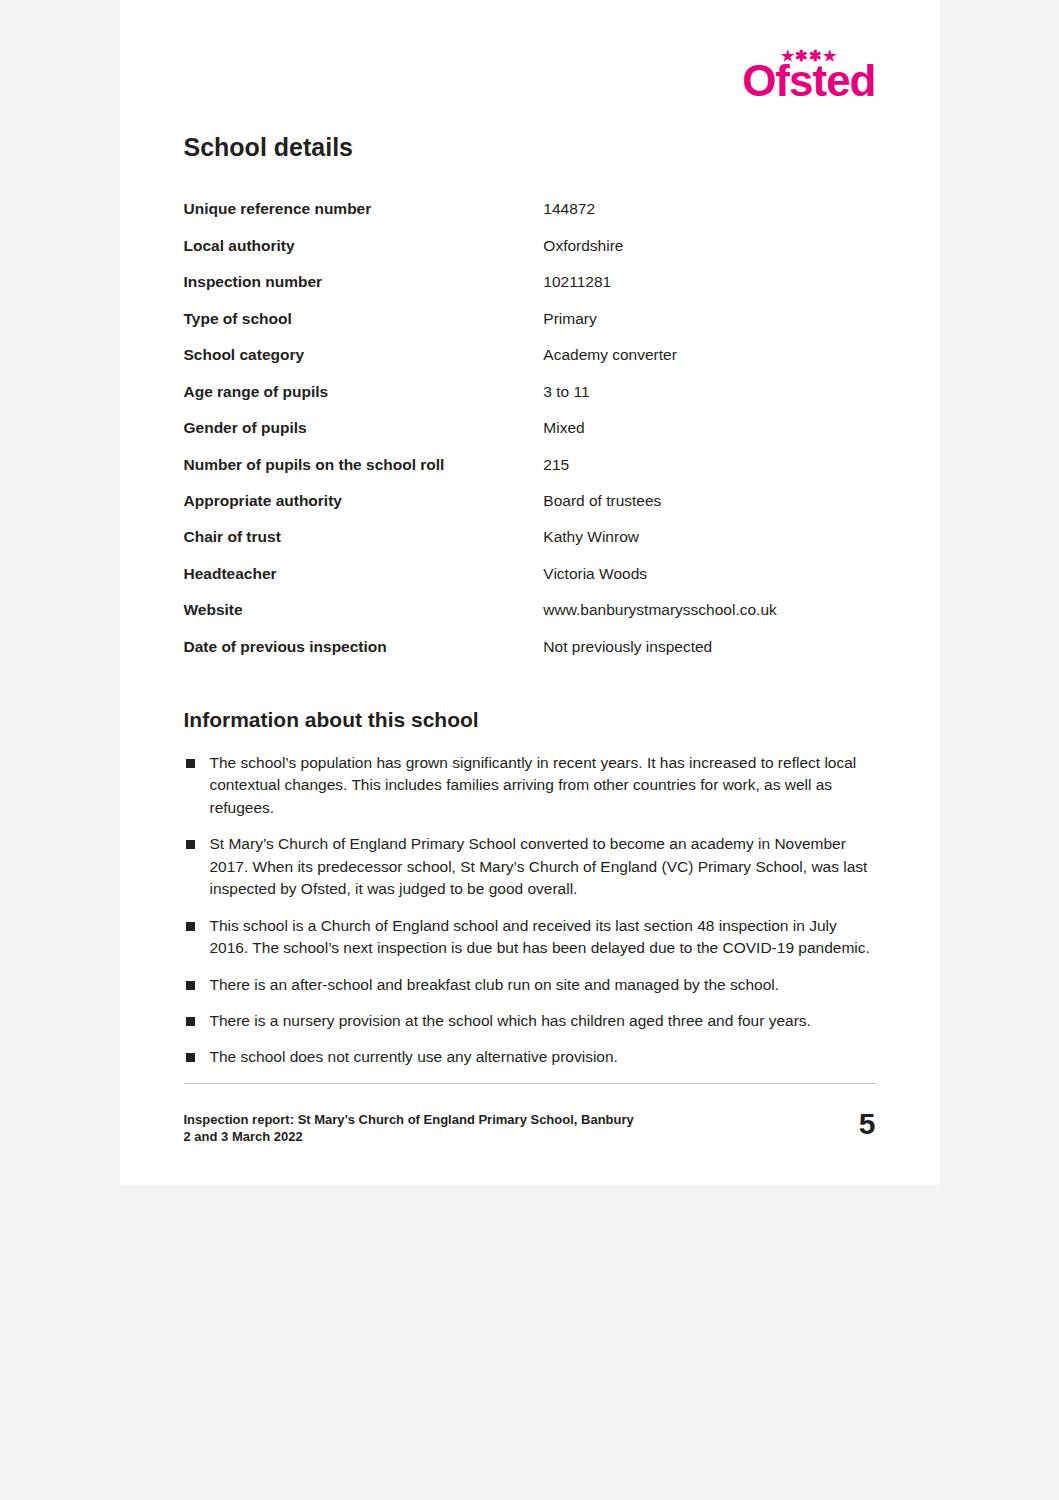★✱✱★
Ofsted
School details
| Unique reference number | 144872 |
| Local authority | Oxfordshire |
| Inspection number | 10211281 |
| Type of school | Primary |
| School category | Academy converter |
| Age range of pupils | 3 to 11 |
| Gender of pupils | Mixed |
| Number of pupils on the school roll | 215 |
| Appropriate authority | Board of trustees |
| Chair of trust | Kathy Winrow |
| Headteacher | Victoria Woods |
| Website | www.banburystmarysschool.co.uk |
| Date of previous inspection | Not previously inspected |
Information about this school
The school’s population has grown significantly in recent years. It has increased to reflect local contextual changes. This includes families arriving from other countries for work, as well as refugees.
St Mary’s Church of England Primary School converted to become an academy in November 2017. When its predecessor school, St Mary’s Church of England (VC) Primary School, was last inspected by Ofsted, it was judged to be good overall.
This school is a Church of England school and received its last section 48 inspection in July 2016. The school’s next inspection is due but has been delayed due to the COVID-19 pandemic.
There is an after-school and breakfast club run on site and managed by the school.
There is a nursery provision at the school which has children aged three and four years.
The school does not currently use any alternative provision.
Inspection report: St Mary’s Church of England Primary School, Banbury
2 and 3 March 2022
5